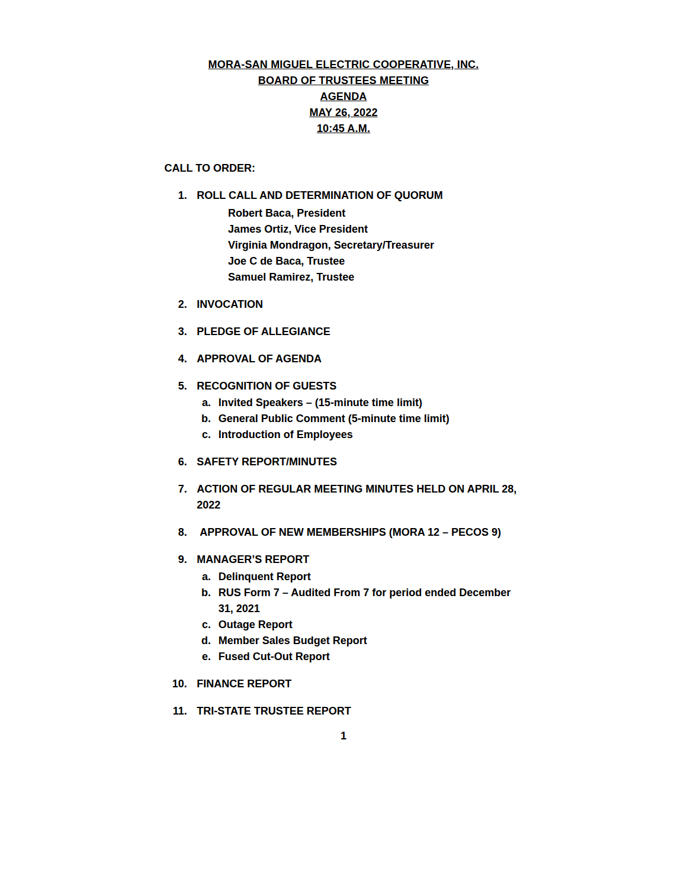MORA-SAN MIGUEL ELECTRIC COOPERATIVE, INC.
BOARD OF TRUSTEES MEETING
AGENDA
MAY 26, 2022
10:45 A.M.
CALL TO ORDER:
ROLL CALL AND DETERMINATION OF QUORUM
Robert Baca, President
James Ortiz, Vice President
Virginia Mondragon, Secretary/Treasurer
Joe C de Baca, Trustee
Samuel Ramirez, Trustee
INVOCATION
PLEDGE OF ALLEGIANCE
APPROVAL OF AGENDA
RECOGNITION OF GUESTS
Invited Speakers – (15-minute time limit)
General Public Comment (5-minute time limit)
Introduction of Employees
SAFETY REPORT/MINUTES
ACTION OF REGULAR MEETING MINUTES HELD ON APRIL 28, 2022
APPROVAL OF NEW MEMBERSHIPS (MORA 12 – PECOS 9)
MANAGER’S REPORT
Delinquent Report
RUS Form 7 – Audited From 7 for period ended December 31, 2021
Outage Report
Member Sales Budget Report
Fused Cut-Out Report
FINANCE REPORT
TRI-STATE TRUSTEE REPORT
1